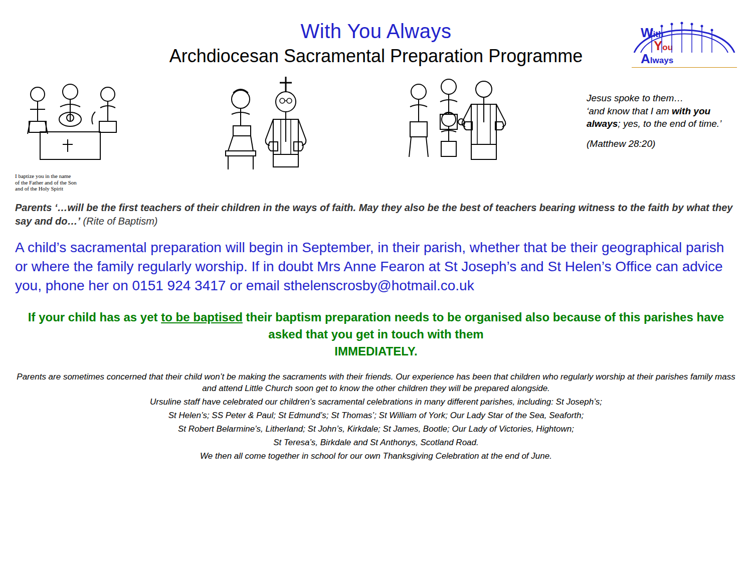With
You
Always
With You Always
Archdiocesan Sacramental Preparation Programme
I baptize you in the name
of the Father and of the Son
and of the Holy Spirit
Jesus spoke to them…
‘and know that I am with you always; yes, to the end of time.’ (Matthew 28:20)
Parents ‘…will be the first teachers of their children in the ways of faith. May they also be the best of teachers bearing witness to the faith by what they say and do…’ (Rite of Baptism)
A child’s sacramental preparation will begin in September, in their parish, whether that be their geographical parish or where the family regularly worship. If in doubt Mrs Anne Fearon at St Joseph’s and St Helen’s Office can advice you, phone her on 0151 924 3417 or email sthelenscrosby@hotmail.co.uk
If your child has as yet to be baptised their baptism preparation needs to be organised also because of this parishes have asked that you get in touch with them IMMEDIATELY.
Parents are sometimes concerned that their child won’t be making the sacraments with their friends. Our experience has been that children who regularly worship at their parishes family mass and attend Little Church soon get to know the other children they will be prepared alongside.
Ursuline staff have celebrated our children’s sacramental celebrations in many different parishes, including: St Joseph’s;
St Helen’s; SS Peter & Paul; St Edmund’s; St Thomas’; St William of York; Our Lady Star of the Sea, Seaforth;
St Robert Belarmine’s, Litherland; St John’s, Kirkdale; St James, Bootle; Our Lady of Victories, Hightown;
St Teresa’s, Birkdale and St Anthonys, Scotland Road.
We then all come together in school for our own Thanksgiving Celebration at the end of June.